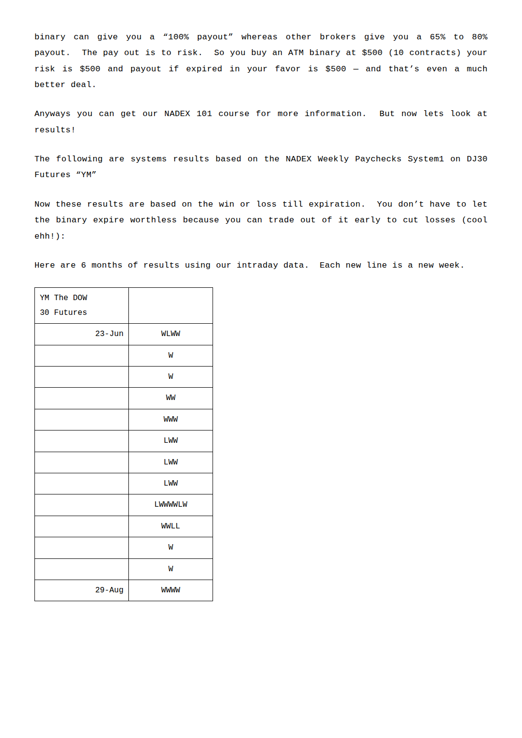binary can give you a “100% payout” whereas other brokers give you a 65% to 80% payout. The pay out is to risk. So you buy an ATM binary at $500 (10 contracts) your risk is $500 and payout if expired in your favor is $500 — and that’s even a much better deal.
Anyways you can get our NADEX 101 course for more information. But now lets look at results!
The following are systems results based on the NADEX Weekly Paychecks System1 on DJ30 Futures “YM”
Now these results are based on the win or loss till expiration. You don’t have to let the binary expire worthless because you can trade out of it early to cut losses (cool ehh!):
Here are 6 months of results using our intraday data. Each new line is a new week.
| YM The DOW 30 Futures | |
| 23-Jun | WLWW |
| | W |
| | W |
| | WW |
| | WWW |
| | LWW |
| | LWW |
| | LWW |
| | LWWWWLW |
| | WWLL |
| | W |
| | W |
| 29-Aug | WWWW |